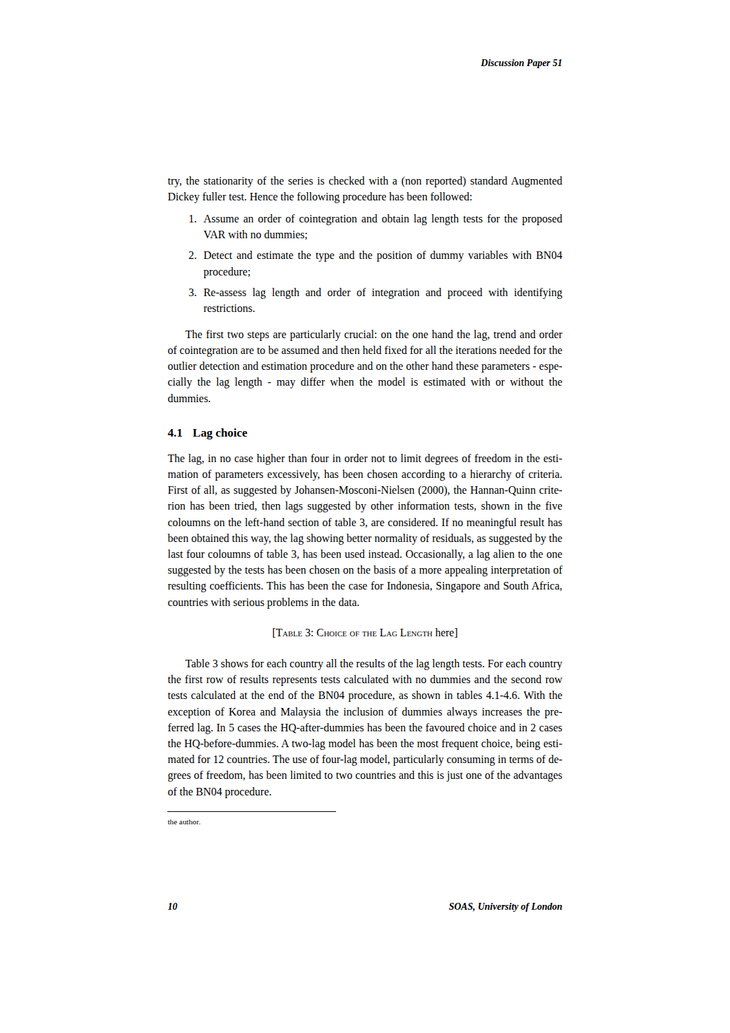Discussion Paper 51
try, the stationarity of the series is checked with a (non reported) standard Augmented Dickey fuller test. Hence the following procedure has been followed:
Assume an order of cointegration and obtain lag length tests for the proposed VAR with no dummies;
Detect and estimate the type and the position of dummy variables with BN04 procedure;
Re-assess lag length and order of integration and proceed with identifying restrictions.
The first two steps are particularly crucial: on the one hand the lag, trend and order of cointegration are to be assumed and then held fixed for all the iterations needed for the outlier detection and estimation procedure and on the other hand these parameters - especially the lag length - may differ when the model is estimated with or without the dummies.
4.1 Lag choice
The lag, in no case higher than four in order not to limit degrees of freedom in the estimation of parameters excessively, has been chosen according to a hierarchy of criteria. First of all, as suggested by Johansen-Mosconi-Nielsen (2000), the Hannan-Quinn criterion has been tried, then lags suggested by other information tests, shown in the five coloumns on the left-hand section of table 3, are considered. If no meaningful result has been obtained this way, the lag showing better normality of residuals, as suggested by the last four coloumns of table 3, has been used instead. Occasionally, a lag alien to the one suggested by the tests has been chosen on the basis of a more appealing interpretation of resulting coefficients. This has been the case for Indonesia, Singapore and South Africa, countries with serious problems in the data.
[Table 3: Choice of the Lag Length here]
Table 3 shows for each country all the results of the lag length tests. For each country the first row of results represents tests calculated with no dummies and the second row tests calculated at the end of the BN04 procedure, as shown in tables 4.1-4.6. With the exception of Korea and Malaysia the inclusion of dummies always increases the preferred lag. In 5 cases the HQ-after-dummies has been the favoured choice and in 2 cases the HQ-before-dummies. A two-lag model has been the most frequent choice, being estimated for 12 countries. The use of four-lag model, particularly consuming in terms of degrees of freedom, has been limited to two countries and this is just one of the advantages of the BN04 procedure.
the author.
10 SOAS, University of London